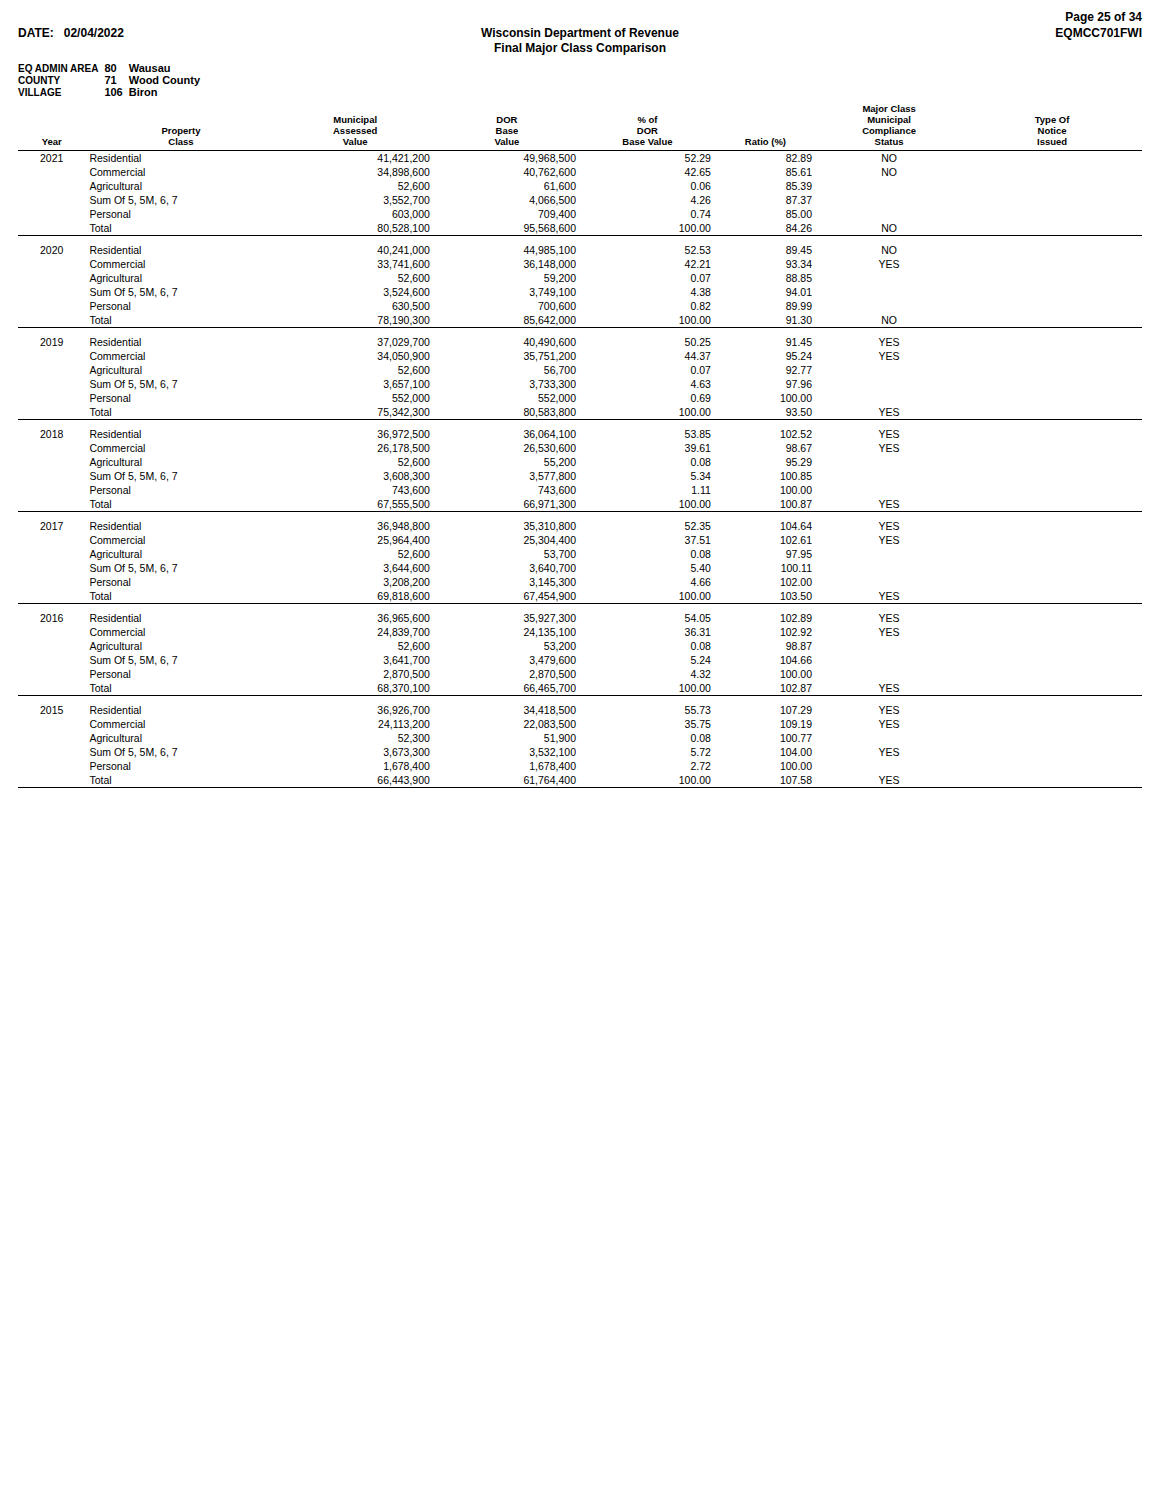Page 25 of 34
| DATE: 02/04/2022 | Wisconsin Department of Revenue Final Major Class Comparison | EQMCC701FWI |
| EQ ADMIN AREA | 80 | Wausau |
| COUNTY | 71 | Wood County |
| VILLAGE | 106 | Biron |
| Year | Property Class | Municipal Assessed Value | DOR Base Value | % of DOR Base Value | Ratio (%) | Major Class Municipal Compliance Status | Type Of Notice Issued |
| --- | --- | --- | --- | --- | --- | --- | --- |
| 2021 | Residential | 41,421,200 | 49,968,500 | 52.29 | 82.89 | NO | |
| | Commercial | 34,898,600 | 40,762,600 | 42.65 | 85.61 | NO | |
| | Agricultural | 52,600 | 61,600 | 0.06 | 85.39 | | |
| | Sum Of 5, 5M, 6, 7 | 3,552,700 | 4,066,500 | 4.26 | 87.37 | | |
| | Personal | 603,000 | 709,400 | 0.74 | 85.00 | | |
| | Total | 80,528,100 | 95,568,600 | 100.00 | 84.26 | NO | |
| 2020 | Residential | 40,241,000 | 44,985,100 | 52.53 | 89.45 | NO | |
| | Commercial | 33,741,600 | 36,148,000 | 42.21 | 93.34 | YES | |
| | Agricultural | 52,600 | 59,200 | 0.07 | 88.85 | | |
| | Sum Of 5, 5M, 6, 7 | 3,524,600 | 3,749,100 | 4.38 | 94.01 | | |
| | Personal | 630,500 | 700,600 | 0.82 | 89.99 | | |
| | Total | 78,190,300 | 85,642,000 | 100.00 | 91.30 | NO | |
| 2019 | Residential | 37,029,700 | 40,490,600 | 50.25 | 91.45 | YES | |
| | Commercial | 34,050,900 | 35,751,200 | 44.37 | 95.24 | YES | |
| | Agricultural | 52,600 | 56,700 | 0.07 | 92.77 | | |
| | Sum Of 5, 5M, 6, 7 | 3,657,100 | 3,733,300 | 4.63 | 97.96 | | |
| | Personal | 552,000 | 552,000 | 0.69 | 100.00 | | |
| | Total | 75,342,300 | 80,583,800 | 100.00 | 93.50 | YES | |
| 2018 | Residential | 36,972,500 | 36,064,100 | 53.85 | 102.52 | YES | |
| | Commercial | 26,178,500 | 26,530,600 | 39.61 | 98.67 | YES | |
| | Agricultural | 52,600 | 55,200 | 0.08 | 95.29 | | |
| | Sum Of 5, 5M, 6, 7 | 3,608,300 | 3,577,800 | 5.34 | 100.85 | | |
| | Personal | 743,600 | 743,600 | 1.11 | 100.00 | | |
| | Total | 67,555,500 | 66,971,300 | 100.00 | 100.87 | YES | |
| 2017 | Residential | 36,948,800 | 35,310,800 | 52.35 | 104.64 | YES | |
| | Commercial | 25,964,400 | 25,304,400 | 37.51 | 102.61 | YES | |
| | Agricultural | 52,600 | 53,700 | 0.08 | 97.95 | | |
| | Sum Of 5, 5M, 6, 7 | 3,644,600 | 3,640,700 | 5.40 | 100.11 | | |
| | Personal | 3,208,200 | 3,145,300 | 4.66 | 102.00 | | |
| | Total | 69,818,600 | 67,454,900 | 100.00 | 103.50 | YES | |
| 2016 | Residential | 36,965,600 | 35,927,300 | 54.05 | 102.89 | YES | |
| | Commercial | 24,839,700 | 24,135,100 | 36.31 | 102.92 | YES | |
| | Agricultural | 52,600 | 53,200 | 0.08 | 98.87 | | |
| | Sum Of 5, 5M, 6, 7 | 3,641,700 | 3,479,600 | 5.24 | 104.66 | | |
| | Personal | 2,870,500 | 2,870,500 | 4.32 | 100.00 | | |
| | Total | 68,370,100 | 66,465,700 | 100.00 | 102.87 | YES | |
| 2015 | Residential | 36,926,700 | 34,418,500 | 55.73 | 107.29 | YES | |
| | Commercial | 24,113,200 | 22,083,500 | 35.75 | 109.19 | YES | |
| | Agricultural | 52,300 | 51,900 | 0.08 | 100.77 | | |
| | Sum Of 5, 5M, 6, 7 | 3,673,300 | 3,532,100 | 5.72 | 104.00 | YES | |
| | Personal | 1,678,400 | 1,678,400 | 2.72 | 100.00 | | |
| | Total | 66,443,900 | 61,764,400 | 100.00 | 107.58 | YES | |